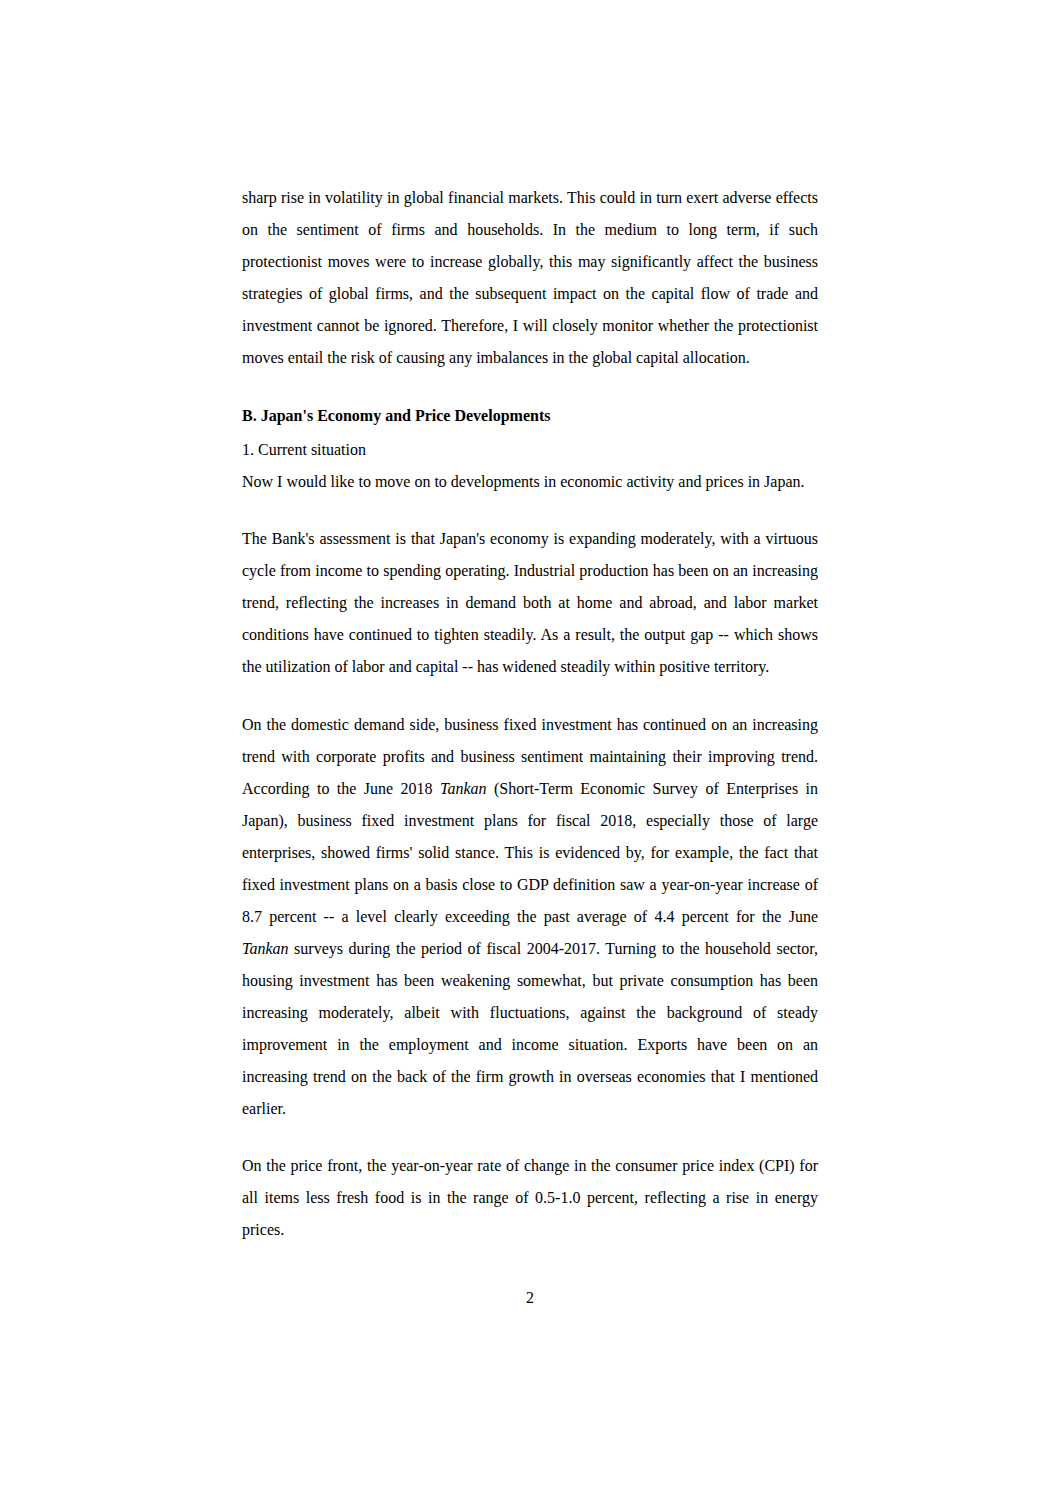sharp rise in volatility in global financial markets. This could in turn exert adverse effects on the sentiment of firms and households. In the medium to long term, if such protectionist moves were to increase globally, this may significantly affect the business strategies of global firms, and the subsequent impact on the capital flow of trade and investment cannot be ignored. Therefore, I will closely monitor whether the protectionist moves entail the risk of causing any imbalances in the global capital allocation.
B. Japan's Economy and Price Developments
1. Current situation
Now I would like to move on to developments in economic activity and prices in Japan.
The Bank's assessment is that Japan's economy is expanding moderately, with a virtuous cycle from income to spending operating. Industrial production has been on an increasing trend, reflecting the increases in demand both at home and abroad, and labor market conditions have continued to tighten steadily. As a result, the output gap -- which shows the utilization of labor and capital -- has widened steadily within positive territory.
On the domestic demand side, business fixed investment has continued on an increasing trend with corporate profits and business sentiment maintaining their improving trend. According to the June 2018 Tankan (Short-Term Economic Survey of Enterprises in Japan), business fixed investment plans for fiscal 2018, especially those of large enterprises, showed firms' solid stance. This is evidenced by, for example, the fact that fixed investment plans on a basis close to GDP definition saw a year-on-year increase of 8.7 percent -- a level clearly exceeding the past average of 4.4 percent for the June Tankan surveys during the period of fiscal 2004-2017. Turning to the household sector, housing investment has been weakening somewhat, but private consumption has been increasing moderately, albeit with fluctuations, against the background of steady improvement in the employment and income situation. Exports have been on an increasing trend on the back of the firm growth in overseas economies that I mentioned earlier.
On the price front, the year-on-year rate of change in the consumer price index (CPI) for all items less fresh food is in the range of 0.5-1.0 percent, reflecting a rise in energy prices.
2